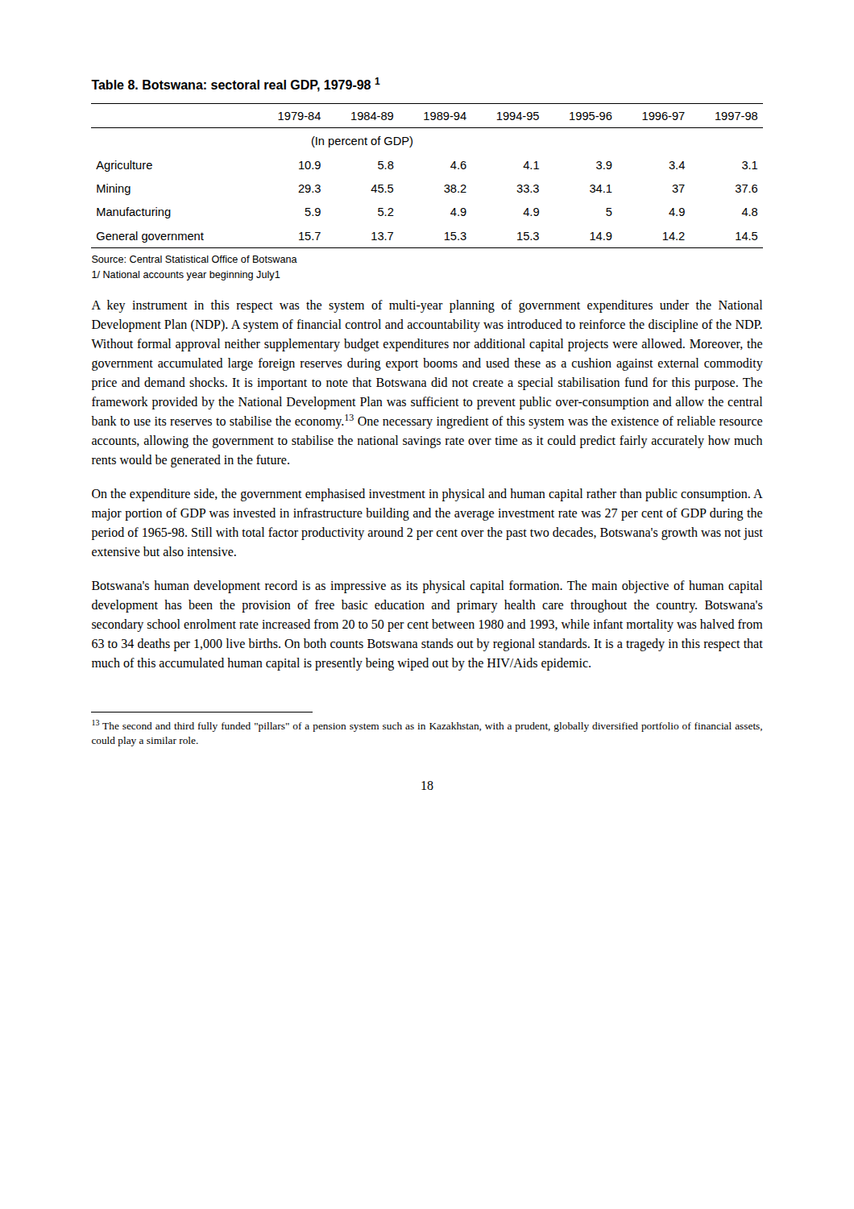Table 8. Botswana: sectoral real GDP, 1979-98 1
| | 1979-84 | 1984-89 | 1989-94 | 1994-95 | 1995-96 | 1996-97 | 1997-98 |
| --- | --- | --- | --- | --- | --- | --- | --- |
| | (In percent of GDP) | |
| Agriculture | 10.9 | 5.8 | 4.6 | 4.1 | 3.9 | 3.4 | 3.1 |
| Mining | 29.3 | 45.5 | 38.2 | 33.3 | 34.1 | 37 | 37.6 |
| Manufacturing | 5.9 | 5.2 | 4.9 | 4.9 | 5 | 4.9 | 4.8 |
| General government | 15.7 | 13.7 | 15.3 | 15.3 | 14.9 | 14.2 | 14.5 |
Source: Central Statistical Office of Botswana
1/ National accounts year beginning July1
A key instrument in this respect was the system of multi-year planning of government expenditures under the National Development Plan (NDP). A system of financial control and accountability was introduced to reinforce the discipline of the NDP. Without formal approval neither supplementary budget expenditures nor additional capital projects were allowed. Moreover, the government accumulated large foreign reserves during export booms and used these as a cushion against external commodity price and demand shocks. It is important to note that Botswana did not create a special stabilisation fund for this purpose. The framework provided by the National Development Plan was sufficient to prevent public over-consumption and allow the central bank to use its reserves to stabilise the economy.13 One necessary ingredient of this system was the existence of reliable resource accounts, allowing the government to stabilise the national savings rate over time as it could predict fairly accurately how much rents would be generated in the future.
On the expenditure side, the government emphasised investment in physical and human capital rather than public consumption. A major portion of GDP was invested in infrastructure building and the average investment rate was 27 per cent of GDP during the period of 1965-98. Still with total factor productivity around 2 per cent over the past two decades, Botswana's growth was not just extensive but also intensive.
Botswana's human development record is as impressive as its physical capital formation. The main objective of human capital development has been the provision of free basic education and primary health care throughout the country. Botswana's secondary school enrolment rate increased from 20 to 50 per cent between 1980 and 1993, while infant mortality was halved from 63 to 34 deaths per 1,000 live births. On both counts Botswana stands out by regional standards. It is a tragedy in this respect that much of this accumulated human capital is presently being wiped out by the HIV/Aids epidemic.
13 The second and third fully funded "pillars" of a pension system such as in Kazakhstan, with a prudent, globally diversified portfolio of financial assets, could play a similar role.
18